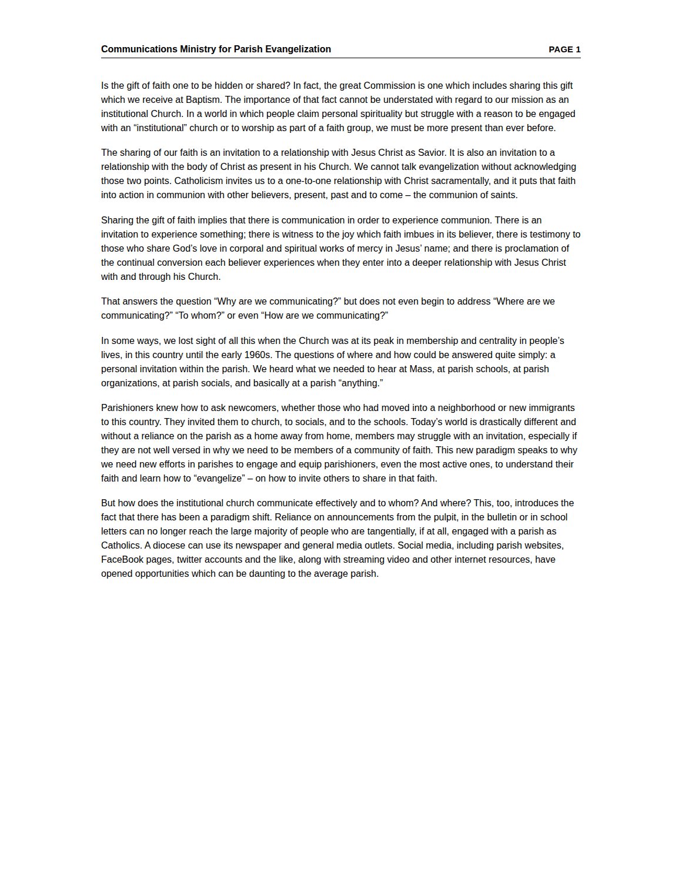Communications Ministry for Parish Evangelization PAGE 1
Is the gift of faith one to be hidden or shared? In fact, the great Commission is one which includes sharing this gift which we receive at Baptism. The importance of that fact cannot be understated with regard to our mission as an institutional Church. In a world in which people claim personal spirituality but struggle with a reason to be engaged with an “institutional” church or to worship as part of a faith group, we must be more present than ever before.
The sharing of our faith is an invitation to a relationship with Jesus Christ as Savior. It is also an invitation to a relationship with the body of Christ as present in his Church. We cannot talk evangelization without acknowledging those two points. Catholicism invites us to a one-to-one relationship with Christ sacramentally, and it puts that faith into action in communion with other believers, present, past and to come – the communion of saints.
Sharing the gift of faith implies that there is communication in order to experience communion. There is an invitation to experience something; there is witness to the joy which faith imbues in its believer, there is testimony to those who share God’s love in corporal and spiritual works of mercy in Jesus’ name; and there is proclamation of the continual conversion each believer experiences when they enter into a deeper relationship with Jesus Christ with and through his Church.
That answers the question “Why are we communicating?” but does not even begin to address “Where are we communicating?” “To whom?” or even “How are we communicating?”
In some ways, we lost sight of all this when the Church was at its peak in membership and centrality in people’s lives, in this country until the early 1960s. The questions of where and how could be answered quite simply: a personal invitation within the parish. We heard what we needed to hear at Mass, at parish schools, at parish organizations, at parish socials, and basically at a parish “anything.”
Parishioners knew how to ask newcomers, whether those who had moved into a neighborhood or new immigrants to this country. They invited them to church, to socials, and to the schools. Today’s world is drastically different and without a reliance on the parish as a home away from home, members may struggle with an invitation, especially if they are not well versed in why we need to be members of a community of faith. This new paradigm speaks to why we need new efforts in parishes to engage and equip parishioners, even the most active ones, to understand their faith and learn how to “evangelize” – on how to invite others to share in that faith.
But how does the institutional church communicate effectively and to whom? And where? This, too, introduces the fact that there has been a paradigm shift. Reliance on announcements from the pulpit, in the bulletin or in school letters can no longer reach the large majority of people who are tangentially, if at all, engaged with a parish as Catholics. A diocese can use its newspaper and general media outlets. Social media, including parish websites, FaceBook pages, twitter accounts and the like, along with streaming video and other internet resources, have opened opportunities which can be daunting to the average parish.